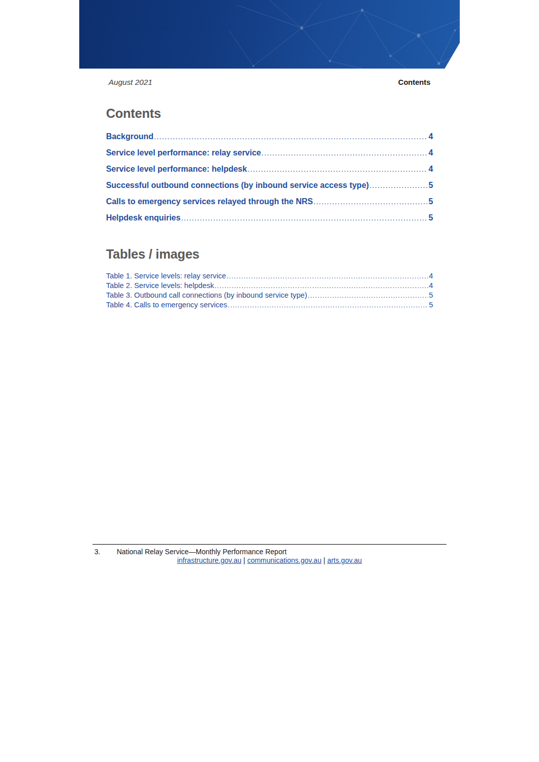August 2021 Contents
Contents
Background ................................................................................................................. 4
Service level performance: relay service ....................................................................................... 4
Service level performance: helpdesk ............................................................................................. 4
Successful outbound connections (by inbound service access type) ......................................... 5
Calls to emergency services relayed through the NRS ................................................................. 5
Helpdesk enquiries ....................................................................................................................... 5
Tables / images
Table 1. Service levels: relay service ................................................................................................................. 4
Table 2. Service levels: helpdesk ....................................................................................................................... 4
Table 3. Outbound call connections (by inbound service type) ................................................................. 5
Table 4. Calls to emergency services ................................................................................................................. 5
3. National Relay Service—Monthly Performance Report
infrastructure.gov.au | communications.gov.au | arts.gov.au